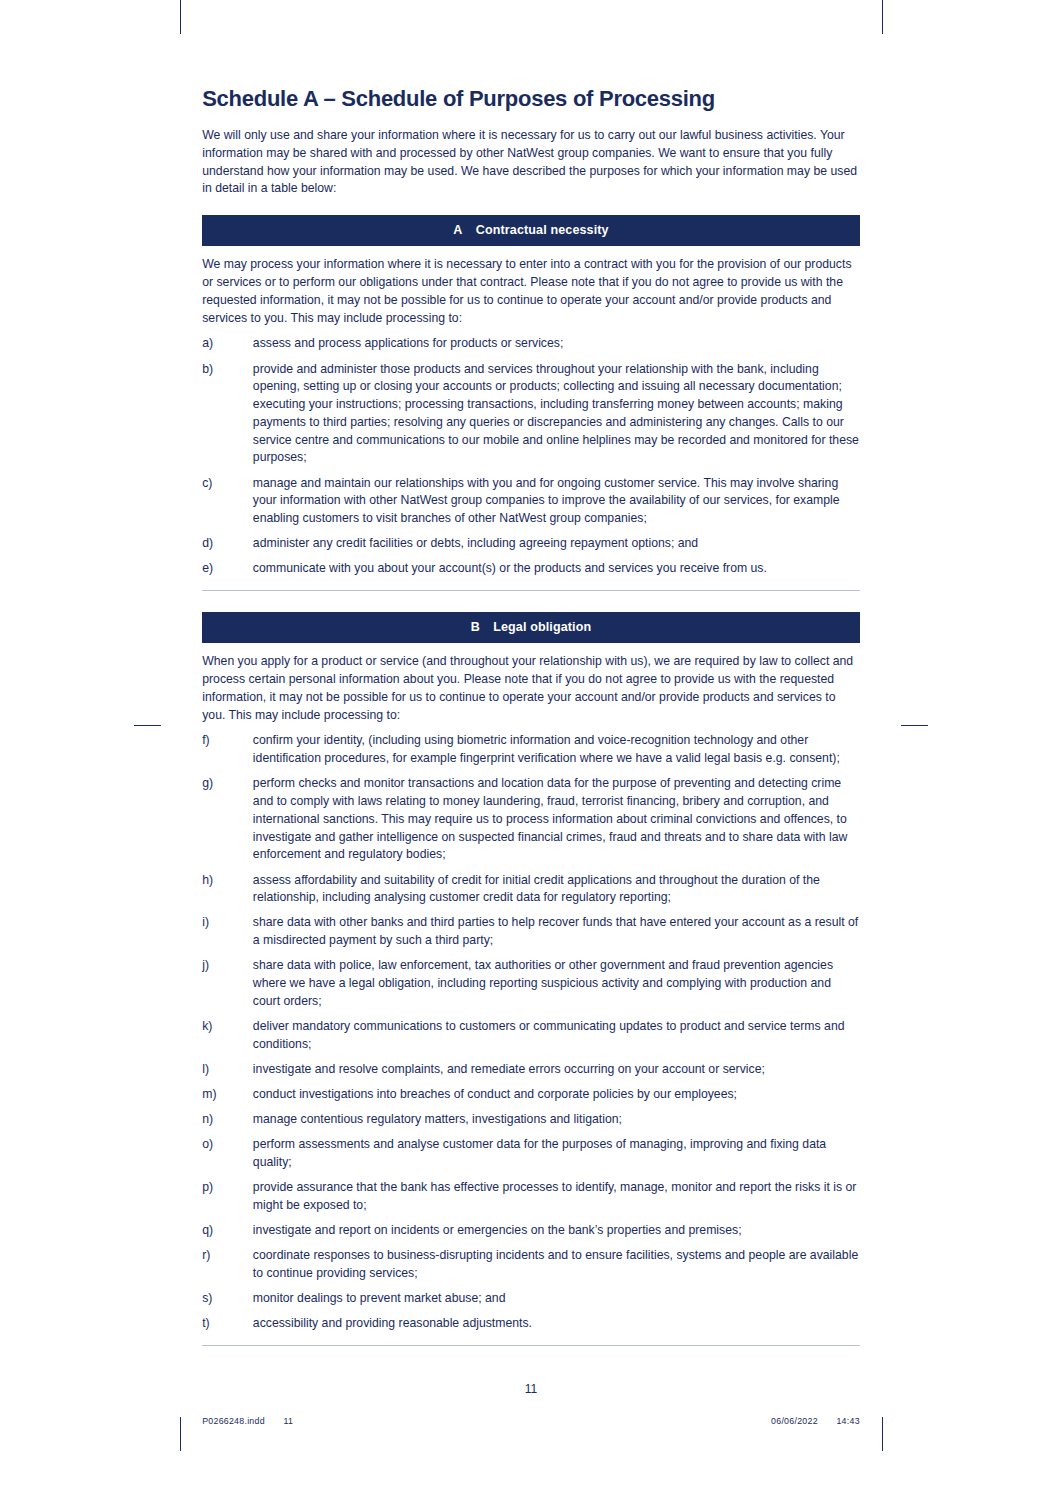Schedule A – Schedule of Purposes of Processing
We will only use and share your information where it is necessary for us to carry out our lawful business activities. Your information may be shared with and processed by other NatWest group companies. We want to ensure that you fully understand how your information may be used. We have described the purposes for which your information may be used in detail in a table below:
AContractual necessity
We may process your information where it is necessary to enter into a contract with you for the provision of our products or services or to perform our obligations under that contract. Please note that if you do not agree to provide us with the requested information, it may not be possible for us to continue to operate your account and/or provide products and services to you. This may include processing to:
a) assess and process applications for products or services;
b) provide and administer those products and services throughout your relationship with the bank, including opening, setting up or closing your accounts or products; collecting and issuing all necessary documentation; executing your instructions; processing transactions, including transferring money between accounts; making payments to third parties; resolving any queries or discrepancies and administering any changes. Calls to our service centre and communications to our mobile and online helplines may be recorded and monitored for these purposes;
c) manage and maintain our relationships with you and for ongoing customer service. This may involve sharing your information with other NatWest group companies to improve the availability of our services, for example enabling customers to visit branches of other NatWest group companies;
d) administer any credit facilities or debts, including agreeing repayment options; and
e) communicate with you about your account(s) or the products and services you receive from us.
BLegal obligation
When you apply for a product or service (and throughout your relationship with us), we are required by law to collect and process certain personal information about you. Please note that if you do not agree to provide us with the requested information, it may not be possible for us to continue to operate your account and/or provide products and services to you. This may include processing to:
f) confirm your identity, (including using biometric information and voice-recognition technology and other identification procedures, for example fingerprint verification where we have a valid legal basis e.g. consent);
g) perform checks and monitor transactions and location data for the purpose of preventing and detecting crime and to comply with laws relating to money laundering, fraud, terrorist financing, bribery and corruption, and international sanctions. This may require us to process information about criminal convictions and offences, to investigate and gather intelligence on suspected financial crimes, fraud and threats and to share data with law enforcement and regulatory bodies;
h) assess affordability and suitability of credit for initial credit applications and throughout the duration of the relationship, including analysing customer credit data for regulatory reporting;
i) share data with other banks and third parties to help recover funds that have entered your account as a result of a misdirected payment by such a third party;
j) share data with police, law enforcement, tax authorities or other government and fraud prevention agencies where we have a legal obligation, including reporting suspicious activity and complying with production and court orders;
k) deliver mandatory communications to customers or communicating updates to product and service terms and conditions;
l) investigate and resolve complaints, and remediate errors occurring on your account or service;
m) conduct investigations into breaches of conduct and corporate policies by our employees;
n) manage contentious regulatory matters, investigations and litigation;
o) perform assessments and analyse customer data for the purposes of managing, improving and fixing data quality;
p) provide assurance that the bank has effective processes to identify, manage, monitor and report the risks it is or might be exposed to;
q) investigate and report on incidents or emergencies on the bank’s properties and premises;
r) coordinate responses to business-disrupting incidents and to ensure facilities, systems and people are available to continue providing services;
s) monitor dealings to prevent market abuse; and
t) accessibility and providing reasonable adjustments.
11
P0266248.indd 11
06/06/202214:43